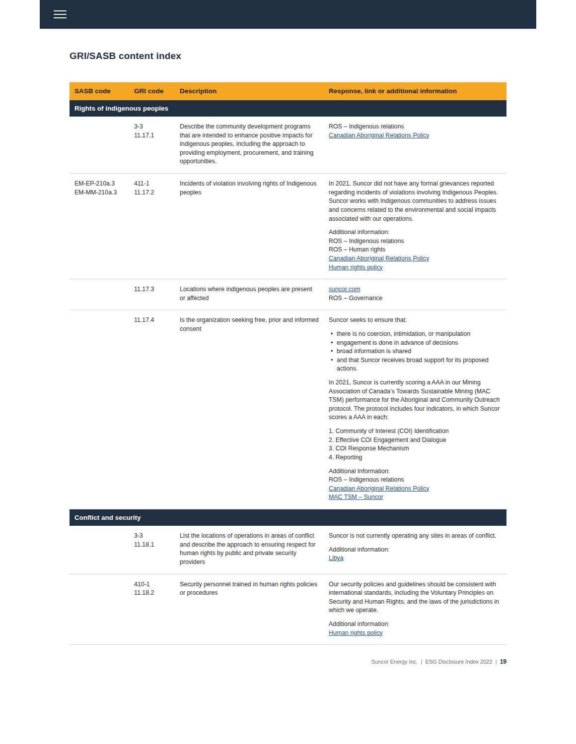GRI/SASB content index
| SASB code | GRI code | Description | Response, link or additional information |
| --- | --- | --- | --- |
| Rights of indigenous peoples |
| | 3-3 11.17.1 | Describe the community development programs that are intended to enhance positive impacts for indigenous peoples, including the approach to providing employment, procurement, and training opportunities. | ROS – Indigenous relations Canadian Aboriginal Relations Policy |
| EM-EP-210a.3 EM-MM-210a.3 | 411-1 11.17.2 | Incidents of violation involving rights of Indigenous peoples | In 2021, Suncor did not have any formal grievances reported regarding incidents of violations involving Indigenous Peoples. Suncor works with Indigenous communities to address issues and concerns related to the environmental and social impacts associated with our operations. Additional information: ROS – Indigenous relations ROS – Human rights Canadian Aboriginal Relations Policy Human rights policy |
| | 11.17.3 | Locations where indigenous peoples are present or affected | suncor.com ROS – Governance |
| | 11.17.4 | Is the organization seeking free, prior and informed consent | Suncor seeks to ensure that: there is no coercion, intimidation, or manipulation engagement is done in advance of decisions broad information is shared and that Suncor receives broad support for its proposed actions. In 2021, Suncor is currently scoring a AAA in our Mining Association of Canada’s Towards Sustainable Mining (MAC TSM) performance for the Aboriginal and Community Outreach protocol. The protocol includes four indicators, in which Suncor scores a AAA in each: 1. Community of Interest (COI) Identification 2. Effective COI Engagement and Dialogue 3. COI Response Mechanism 4. Reporting Additional Information: ROS – Indigenous relations Canadian Aboriginal Relations Policy MAC TSM – Suncor |
| Conflict and security |
| | 3-3 11.18.1 | List the locations of operations in areas of conflict and describe the approach to ensuring respect for human rights by public and private security providers | Suncor is not currently operating any sites in areas of conflict. Additional information: Libya |
| | 410-1 11.18.2 | Security personnel trained in human rights policies or procedures | Our security policies and guidelines should be consistent with international standards, including the Voluntary Principles on Security and Human Rights, and the laws of the jurisdictions in which we operate. Additional information: Human rights policy |
Suncor Energy Inc. | ESG Disclosure Index 2022 | 19